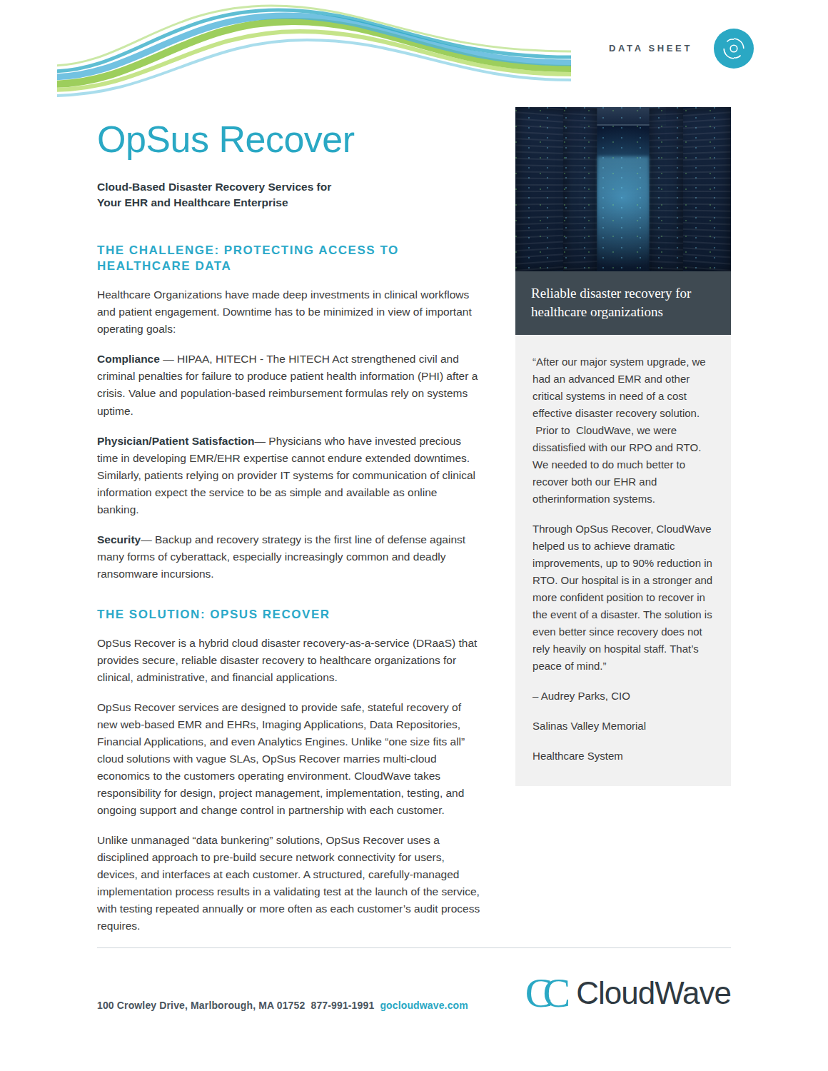Data Sheet
OpSus Recover
Cloud-Based Disaster Recovery Services for
Your EHR and Healthcare Enterprise
The Challenge: Protecting Access to Healthcare Data
Healthcare Organizations have made deep investments in clinical workflows and patient engagement. Downtime has to be minimized in view of important operating goals:
Compliance — HIPAA, HITECH - The HITECH Act strengthened civil and criminal penalties for failure to produce patient health information (PHI) after a crisis. Value and population-based reimbursement formulas rely on systems uptime.
Physician/Patient Satisfaction— Physicians who have invested precious time in developing EMR/EHR expertise cannot endure extended downtimes. Similarly, patients relying on provider IT systems for communication of clinical information expect the service to be as simple and available as online banking.
Security— Backup and recovery strategy is the first line of defense against many forms of cyberattack, especially increasingly common and deadly ransomware incursions.
The Solution: OpSus Recover
OpSus Recover is a hybrid cloud disaster recovery-as-a-service (DRaaS) that provides secure, reliable disaster recovery to healthcare organizations for clinical, administrative, and financial applications.
OpSus Recover services are designed to provide safe, stateful recovery of new web-based EMR and EHRs, Imaging Applications, Data Repositories, Financial Applications, and even Analytics Engines. Unlike “one size fits all” cloud solutions with vague SLAs, OpSus Recover marries multi-cloud economics to the customers operating environment. CloudWave takes responsibility for design, project management, implementation, testing, and ongoing support and change control in partnership with each customer.
Unlike unmanaged “data bunkering” solutions, OpSus Recover uses a disciplined approach to pre-build secure network connectivity for users, devices, and interfaces at each customer. A structured, carefully-managed implementation process results in a validating test at the launch of the service, with testing repeated annually or more often as each customer’s audit process requires.
Reliable disaster recovery for healthcare organizations
“After our major system upgrade, we had an advanced EMR and other critical systems in need of a cost effective disaster recovery solution. Prior to CloudWave, we were dissatisfied with our RPO and RTO. We needed to do much better to recover both our EHR and otherinformation systems.
Through OpSus Recover, CloudWave helped us to achieve dramatic improvements, up to 90% reduction in RTO. Our hospital is in a stronger and more confident position to recover in the event of a disaster. The solution is even better since recovery does not rely heavily on hospital staff. That’s peace of mind.”
– Audrey Parks, CIO
Salinas Valley Memorial
Healthcare System
100 Crowley Drive, Marlborough, MA 01752 877-991-1991 gocloudwave.com
CC Cloud Wave